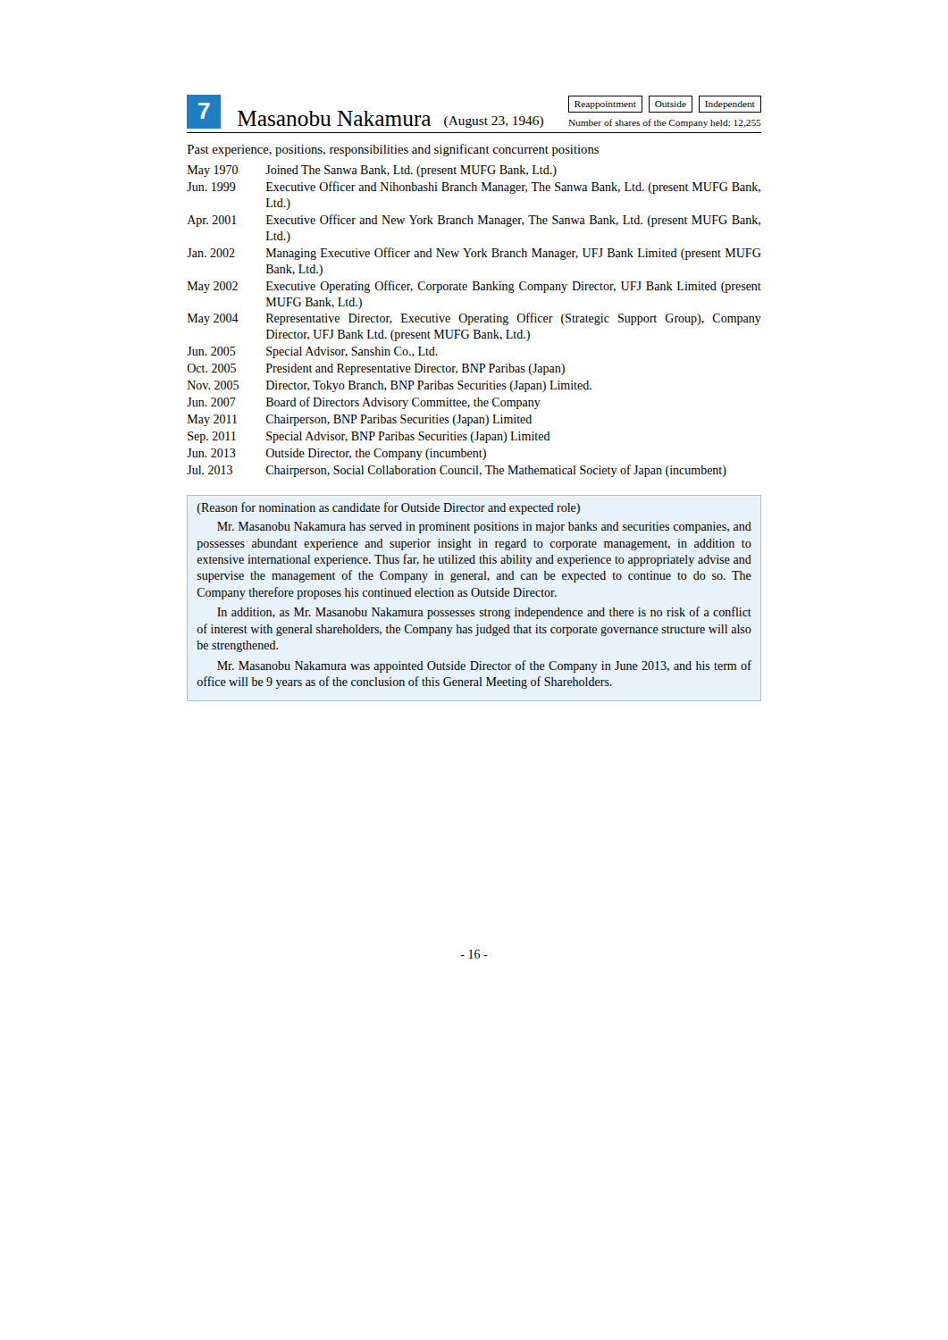7
Masanobu Nakamura
(August 23, 1946)
Reappointment Outside Independent
Number of shares of the Company held: 12,255
Past experience, positions, responsibilities and significant concurrent positions
| May 1970 | Joined The Sanwa Bank, Ltd. (present MUFG Bank, Ltd.) |
| Jun. 1999 | Executive Officer and Nihonbashi Branch Manager, The Sanwa Bank, Ltd. (present MUFG Bank, Ltd.) |
| Apr. 2001 | Executive Officer and New York Branch Manager, The Sanwa Bank, Ltd. (present MUFG Bank, Ltd.) |
| Jan. 2002 | Managing Executive Officer and New York Branch Manager, UFJ Bank Limited (present MUFG Bank, Ltd.) |
| May 2002 | Executive Operating Officer, Corporate Banking Company Director, UFJ Bank Limited (present MUFG Bank, Ltd.) |
| May 2004 | Representative Director, Executive Operating Officer (Strategic Support Group), Company Director, UFJ Bank Ltd. (present MUFG Bank, Ltd.) |
| Jun. 2005 | Special Advisor, Sanshin Co., Ltd. |
| Oct. 2005 | President and Representative Director, BNP Paribas (Japan) |
| Nov. 2005 | Director, Tokyo Branch, BNP Paribas Securities (Japan) Limited. |
| Jun. 2007 | Board of Directors Advisory Committee, the Company |
| May 2011 | Chairperson, BNP Paribas Securities (Japan) Limited |
| Sep. 2011 | Special Advisor, BNP Paribas Securities (Japan) Limited |
| Jun. 2013 | Outside Director, the Company (incumbent) |
| Jul. 2013 | Chairperson, Social Collaboration Council, The Mathematical Society of Japan (incumbent) |
(Reason for nomination as candidate for Outside Director and expected role)
Mr. Masanobu Nakamura has served in prominent positions in major banks and securities companies, and possesses abundant experience and superior insight in regard to corporate management, in addition to extensive international experience. Thus far, he utilized this ability and experience to appropriately advise and supervise the management of the Company in general, and can be expected to continue to do so. The Company therefore proposes his continued election as Outside Director.
In addition, as Mr. Masanobu Nakamura possesses strong independence and there is no risk of a conflict of interest with general shareholders, the Company has judged that its corporate governance structure will also be strengthened.
Mr. Masanobu Nakamura was appointed Outside Director of the Company in June 2013, and his term of office will be 9 years as of the conclusion of this General Meeting of Shareholders.
- 16 -